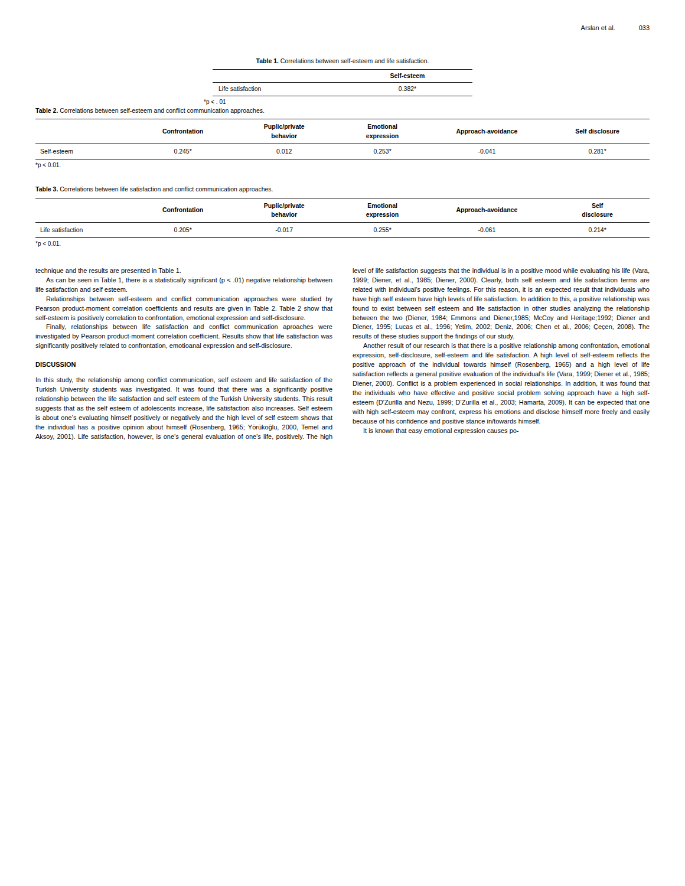Arslan et al. 033
Table 1. Correlations between self-esteem and life satisfaction.
| | Self-esteem |
| --- | --- |
| Life satisfaction | 0.382* |
*p < . 01
Table 2. Correlations between self-esteem and conflict communication approaches.
| | Confrontation | Puplic/private behavior | Emotional expression | Approach-avoidance | Self disclosure |
| --- | --- | --- | --- | --- | --- |
| Self-esteem | 0.245* | 0.012 | 0.253* | -0.041 | 0.281* |
*p < 0.01.
Table 3. Correlations between life satisfaction and conflict communication approaches.
| | Confrontation | Puplic/private behavior | Emotional expression | Approach-avoidance | Self disclosure |
| --- | --- | --- | --- | --- | --- |
| Life satisfaction | 0.205* | -0.017 | 0.255* | -0.061 | 0.214* |
*p < 0.01.
technique and the results are presented in Table 1.
As can be seen in Table 1, there is a statistically significant (p < .01) negative relationship between life satisfaction and self esteem.
Relationships between self-esteem and conflict communication approaches were studied by Pearson product-moment correlation coefficients and results are given in Table 2. Table 2 show that self-esteem is positively correlation to confrontation, emotional expression and self-disclosure.
Finally, relationships between life satisfaction and conflict communication aproaches were investigated by Pearson product-moment correlation coefficient. Results show that life satisfaction was significantly positively related to confrontation, emotioanal expression and self-disclosure.
DISCUSSION
In this study, the relationship among conflict communication, self esteem and life satisfaction of the Turkish University students was investigated. It was found that there was a significantly positive relationship between the life satisfaction and self esteem of the Turkish University students. This result suggests that as the self esteem of adolescents increase, life satisfaction also increases. Self esteem is about one’s evaluating himself positively or negatively and the high level of self esteem shows that the individual has a positive opinion about himself (Rosenberg, 1965; Yörükoğlu, 2000, Temel and Aksoy, 2001). Life satisfaction, however, is one’s general evaluation of one’s life, positively. The high level of life satisfaction suggests that the individual is in a positive mood while evaluating his life (Vara, 1999; Diener, et al., 1985; Diener, 2000). Clearly, both self esteem and life satisfaction terms are related with individual’s positive feelings. For this reason, it is an expected result that individuals who have high self esteem have high levels of life satisfaction. In addition to this, a positive relationship was found to exist between self esteem and life satisfaction in other studies analyzing the relationship between the two (Diener, 1984; Emmons and Diener,1985; McCoy and Heritage;1992; Diener and Diener, 1995; Lucas et al., 1996; Yetim, 2002; Deniz, 2006; Chen et al., 2006; Çeçen, 2008). The results of these studies support the findings of our study.
Another result of our research is that there is a positive relationship among confrontation, emotional expression, self-disclosure, self-esteem and life satisfaction. A high level of self-esteem reflects the positive approach of the individual towards himself (Rosenberg, 1965) and a high level of life satisfaction reflects a general positive evaluation of the individual’s life (Vara, 1999; Diener et al., 1985; Diener, 2000). Conflict is a problem experienced in social relationships. In addition, it was found that the individuals who have effective and positive social problem solving approach have a high self-esteem (D’Zurilla and Nezu, 1999; D’Zurilla et al., 2003; Hamarta, 2009). It can be expected that one with high self-esteem may confront, express his emotions and disclose himself more freely and easily because of his confidence and positive stance in/towards himself.
It is known that easy emotional expression causes po-